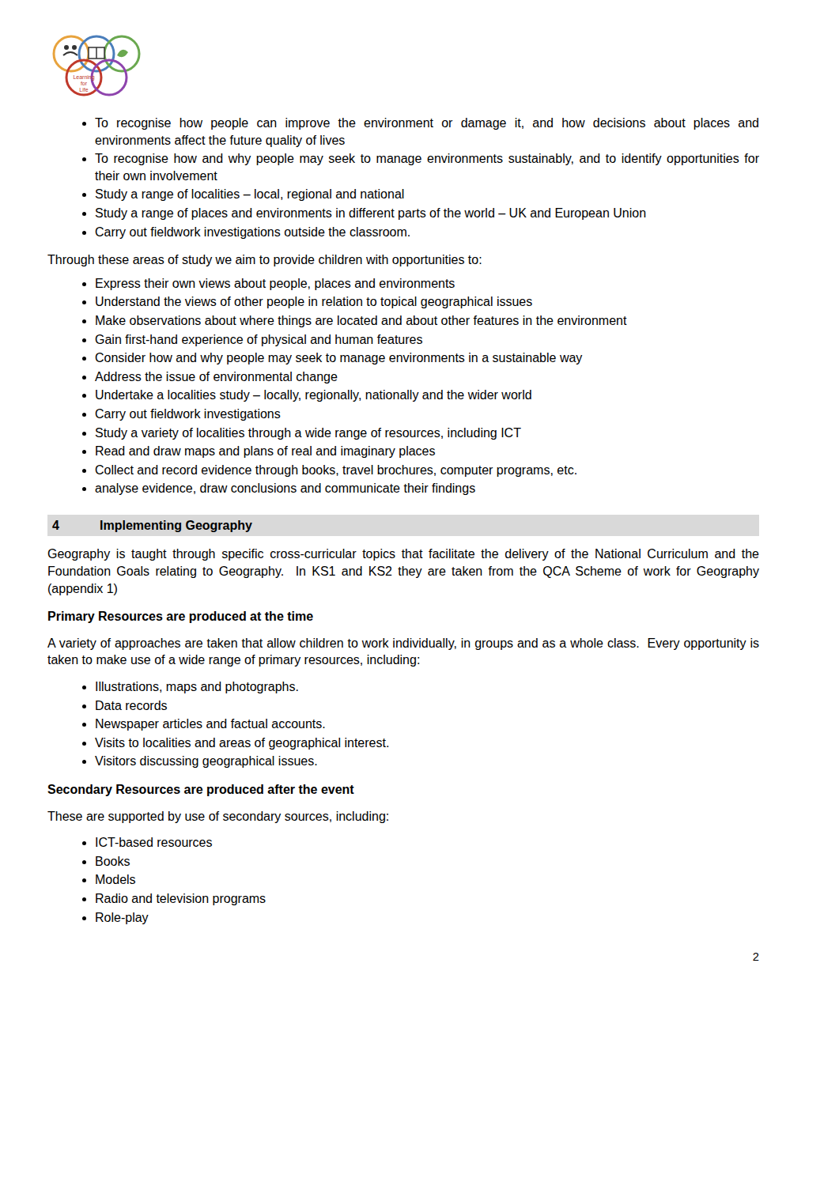Learning for Life
To recognise how people can improve the environment or damage it, and how decisions about places and environments affect the future quality of lives
To recognise how and why people may seek to manage environments sustainably, and to identify opportunities for their own involvement
Study a range of localities – local, regional and national
Study a range of places and environments in different parts of the world – UK and European Union
Carry out fieldwork investigations outside the classroom.
Through these areas of study we aim to provide children with opportunities to:
Express their own views about people, places and environments
Understand the views of other people in relation to topical geographical issues
Make observations about where things are located and about other features in the environment
Gain first-hand experience of physical and human features
Consider how and why people may seek to manage environments in a sustainable way
Address the issue of environmental change
Undertake a localities study – locally, regionally, nationally and the wider world
Carry out fieldwork investigations
Study a variety of localities through a wide range of resources, including ICT
Read and draw maps and plans of real and imaginary places
Collect and record evidence through books, travel brochures, computer programs, etc.
analyse evidence, draw conclusions and communicate their findings
4 Implementing Geography
Geography is taught through specific cross-curricular topics that facilitate the delivery of the National Curriculum and the Foundation Goals relating to Geography. In KS1 and KS2 they are taken from the QCA Scheme of work for Geography (appendix 1)
Primary Resources are produced at the time
A variety of approaches are taken that allow children to work individually, in groups and as a whole class. Every opportunity is taken to make use of a wide range of primary resources, including:
Illustrations, maps and photographs.
Data records
Newspaper articles and factual accounts.
Visits to localities and areas of geographical interest.
Visitors discussing geographical issues.
Secondary Resources are produced after the event
These are supported by use of secondary sources, including:
ICT-based resources
Books
Models
Radio and television programs
Role-play
2